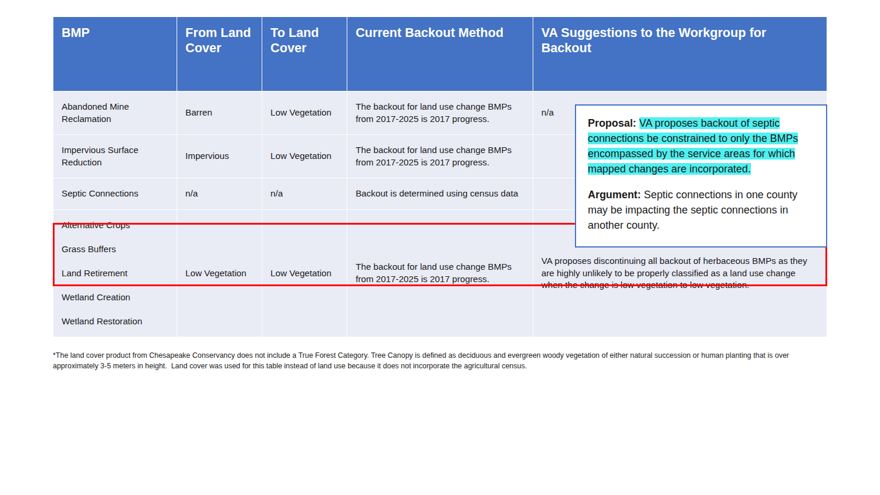| BMP | From Land Cover | To Land Cover | Current Backout Method | VA Suggestions to the Workgroup for Backout |
| --- | --- | --- | --- | --- |
| Abandoned Mine Reclamation | Barren | Low Vegetation | The backout for land use change BMPs from 2017-2025 is 2017 progress. | n/a |
| Impervious Surface Reduction | Impervious | Low Vegetation | The backout for land use change BMPs from 2017-2025 is 2017 progress. | |
| Septic Connections | n/a | n/a | Backout is determined using census data | |
| Alternative Crops Grass Buffers Land Retirement Wetland Creation Wetland Restoration | Low Vegetation | Low Vegetation | The backout for land use change BMPs from 2017-2025 is 2017 progress. | VA proposes discontinuing all backout of herbaceous BMPs as they are highly unlikely to be properly classified as a land use change when the change is low vegetation to low vegetation. |
Proposal: VA proposes backout of septic connections be constrained to only the BMPs encompassed by the service areas for which mapped changes are incorporated.
Argument: Septic connections in one county may be impacting the septic connections in another county.
*The land cover product from Chesapeake Conservancy does not include a True Forest Category. Tree Canopy is defined as deciduous and evergreen woody vegetation of either natural succession or human planting that is over approximately 3-5 meters in height. Land cover was used for this table instead of land use because it does not incorporate the agricultural census.